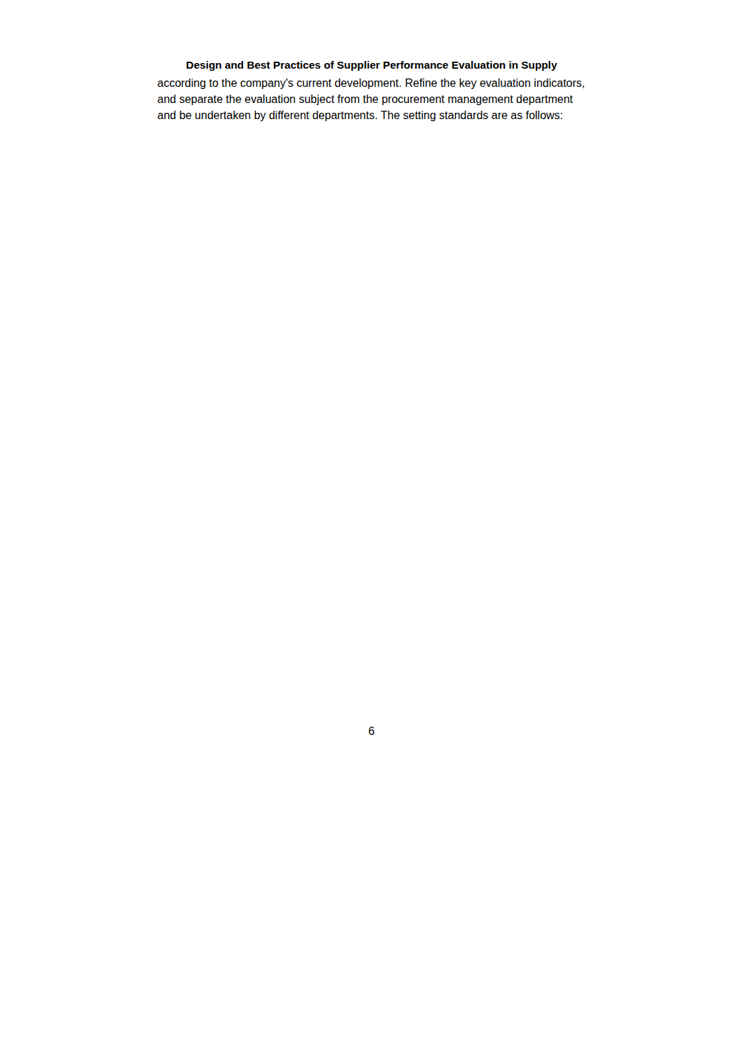Design and Best Practices of Supplier Performance Evaluation in Supply
according to the company's current development. Refine the key evaluation indicators, and separate the evaluation subject from the procurement management department and be undertaken by different departments. The setting standards are as follows:
6